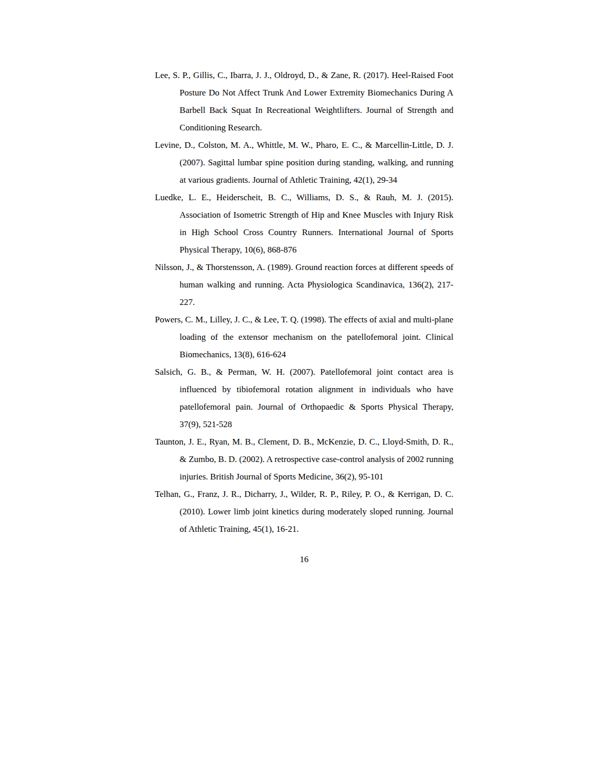Lee, S. P., Gillis, C., Ibarra, J. J., Oldroyd, D., & Zane, R. (2017). Heel-Raised Foot Posture Do Not Affect Trunk And Lower Extremity Biomechanics During A Barbell Back Squat In Recreational Weightlifters. Journal of Strength and Conditioning Research.
Levine, D., Colston, M. A., Whittle, M. W., Pharo, E. C., & Marcellin-Little, D. J. (2007). Sagittal lumbar spine position during standing, walking, and running at various gradients. Journal of Athletic Training, 42(1), 29-34
Luedke, L. E., Heiderscheit, B. C., Williams, D. S., & Rauh, M. J. (2015). Association of Isometric Strength of Hip and Knee Muscles with Injury Risk in High School Cross Country Runners. International Journal of Sports Physical Therapy, 10(6), 868-876
Nilsson, J., & Thorstensson, A. (1989). Ground reaction forces at different speeds of human walking and running. Acta Physiologica Scandinavica, 136(2), 217-227.
Powers, C. M., Lilley, J. C., & Lee, T. Q. (1998). The effects of axial and multi-plane loading of the extensor mechanism on the patellofemoral joint. Clinical Biomechanics, 13(8), 616-624
Salsich, G. B., & Perman, W. H. (2007). Patellofemoral joint contact area is influenced by tibiofemoral rotation alignment in individuals who have patellofemoral pain. Journal of Orthopaedic & Sports Physical Therapy, 37(9), 521-528
Taunton, J. E., Ryan, M. B., Clement, D. B., McKenzie, D. C., Lloyd-Smith, D. R., & Zumbo, B. D. (2002). A retrospective case-control analysis of 2002 running injuries. British Journal of Sports Medicine, 36(2), 95-101
Telhan, G., Franz, J. R., Dicharry, J., Wilder, R. P., Riley, P. O., & Kerrigan, D. C. (2010). Lower limb joint kinetics during moderately sloped running. Journal of Athletic Training, 45(1), 16-21.
16